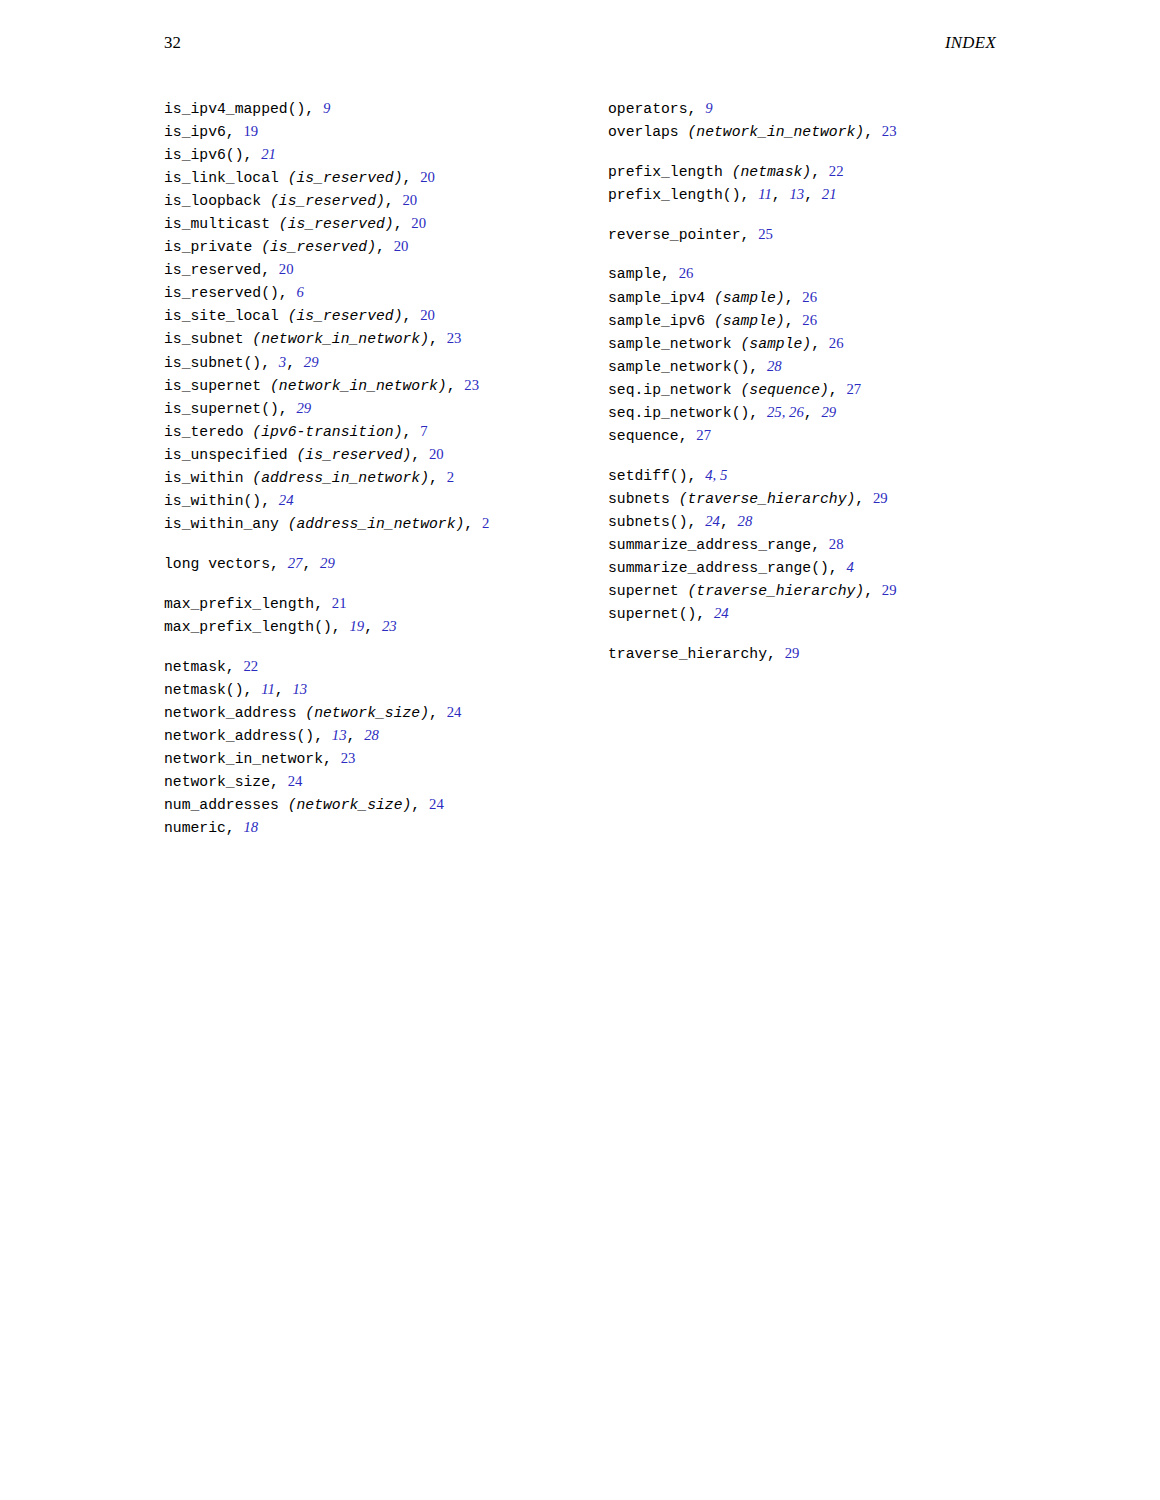32 INDEX
is_ipv4_mapped(), 9
is_ipv6, 19
is_ipv6(), 21
is_link_local (is_reserved), 20
is_loopback (is_reserved), 20
is_multicast (is_reserved), 20
is_private (is_reserved), 20
is_reserved, 20
is_reserved(), 6
is_site_local (is_reserved), 20
is_subnet (network_in_network), 23
is_subnet(), 3, 29
is_supernet (network_in_network), 23
is_supernet(), 29
is_teredo (ipv6-transition), 7
is_unspecified (is_reserved), 20
is_within (address_in_network), 2
is_within(), 24
is_within_any (address_in_network), 2
long vectors, 27, 29
max_prefix_length, 21
max_prefix_length(), 19, 23
netmask, 22
netmask(), 11, 13
network_address (network_size), 24
network_address(), 13, 28
network_in_network, 23
network_size, 24
num_addresses (network_size), 24
numeric, 18
operators, 9
overlaps (network_in_network), 23
prefix_length (netmask), 22
prefix_length(), 11, 13, 21
reverse_pointer, 25
sample, 26
sample_ipv4 (sample), 26
sample_ipv6 (sample), 26
sample_network (sample), 26
sample_network(), 28
seq.ip_network (sequence), 27
seq.ip_network(), 25, 26, 29
sequence, 27
setdiff(), 4, 5
subnets (traverse_hierarchy), 29
subnets(), 24, 28
summarize_address_range, 28
summarize_address_range(), 4
supernet (traverse_hierarchy), 29
supernet(), 24
traverse_hierarchy, 29